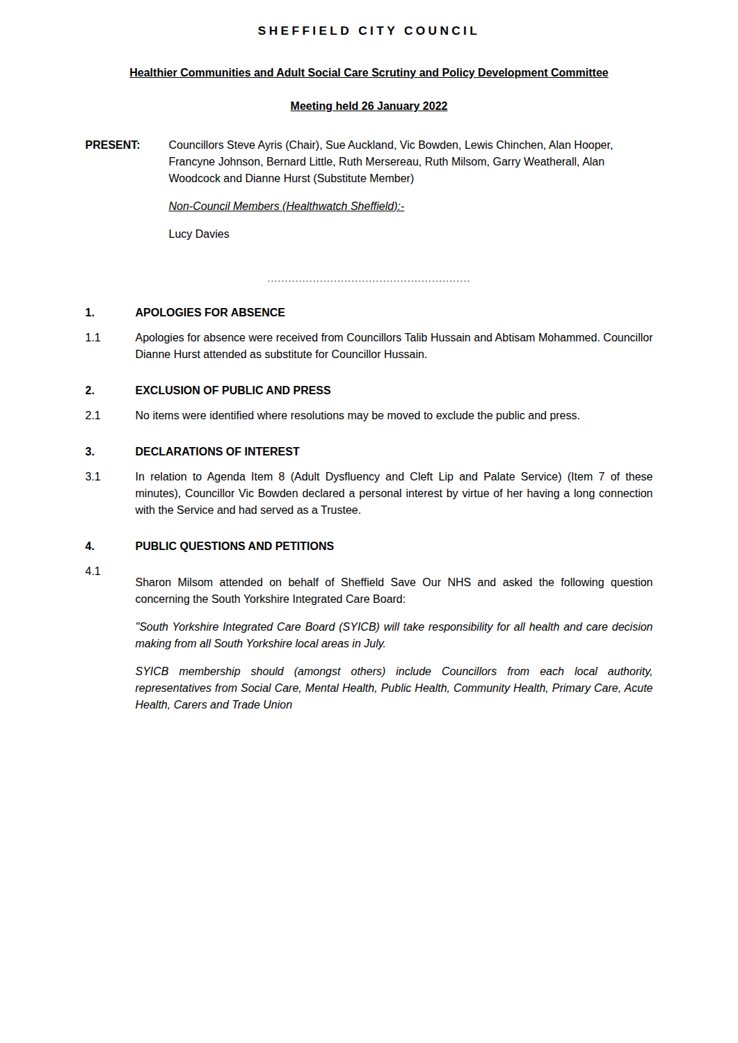SHEFFIELD CITY COUNCIL
Healthier Communities and Adult Social Care Scrutiny and Policy Development Committee
Meeting held 26 January 2022
PRESENT:
Councillors Steve Ayris (Chair), Sue Auckland, Vic Bowden, Lewis Chinchen, Alan Hooper, Francyne Johnson, Bernard Little, Ruth Mersereau, Ruth Milsom, Garry Weatherall, Alan Woodcock and Dianne Hurst (Substitute Member)
Non-Council Members (Healthwatch Sheffield):-
Lucy Davies
..........................................................
1.
APOLOGIES FOR ABSENCE
1.1
Apologies for absence were received from Councillors Talib Hussain and Abtisam Mohammed. Councillor Dianne Hurst attended as substitute for Councillor Hussain.
2.
EXCLUSION OF PUBLIC AND PRESS
2.1
No items were identified where resolutions may be moved to exclude the public and press.
3.
DECLARATIONS OF INTEREST
3.1
In relation to Agenda Item 8 (Adult Dysfluency and Cleft Lip and Palate Service) (Item 7 of these minutes), Councillor Vic Bowden declared a personal interest by virtue of her having a long connection with the Service and had served as a Trustee.
4.
PUBLIC QUESTIONS AND PETITIONS
4.1
Sharon Milsom attended on behalf of Sheffield Save Our NHS and asked the following question concerning the South Yorkshire Integrated Care Board:
"South Yorkshire Integrated Care Board (SYICB) will take responsibility for all health and care decision making from all South Yorkshire local areas in July.
SYICB membership should (amongst others) include Councillors from each local authority, representatives from Social Care, Mental Health, Public Health, Community Health, Primary Care, Acute Health, Carers and Trade Union